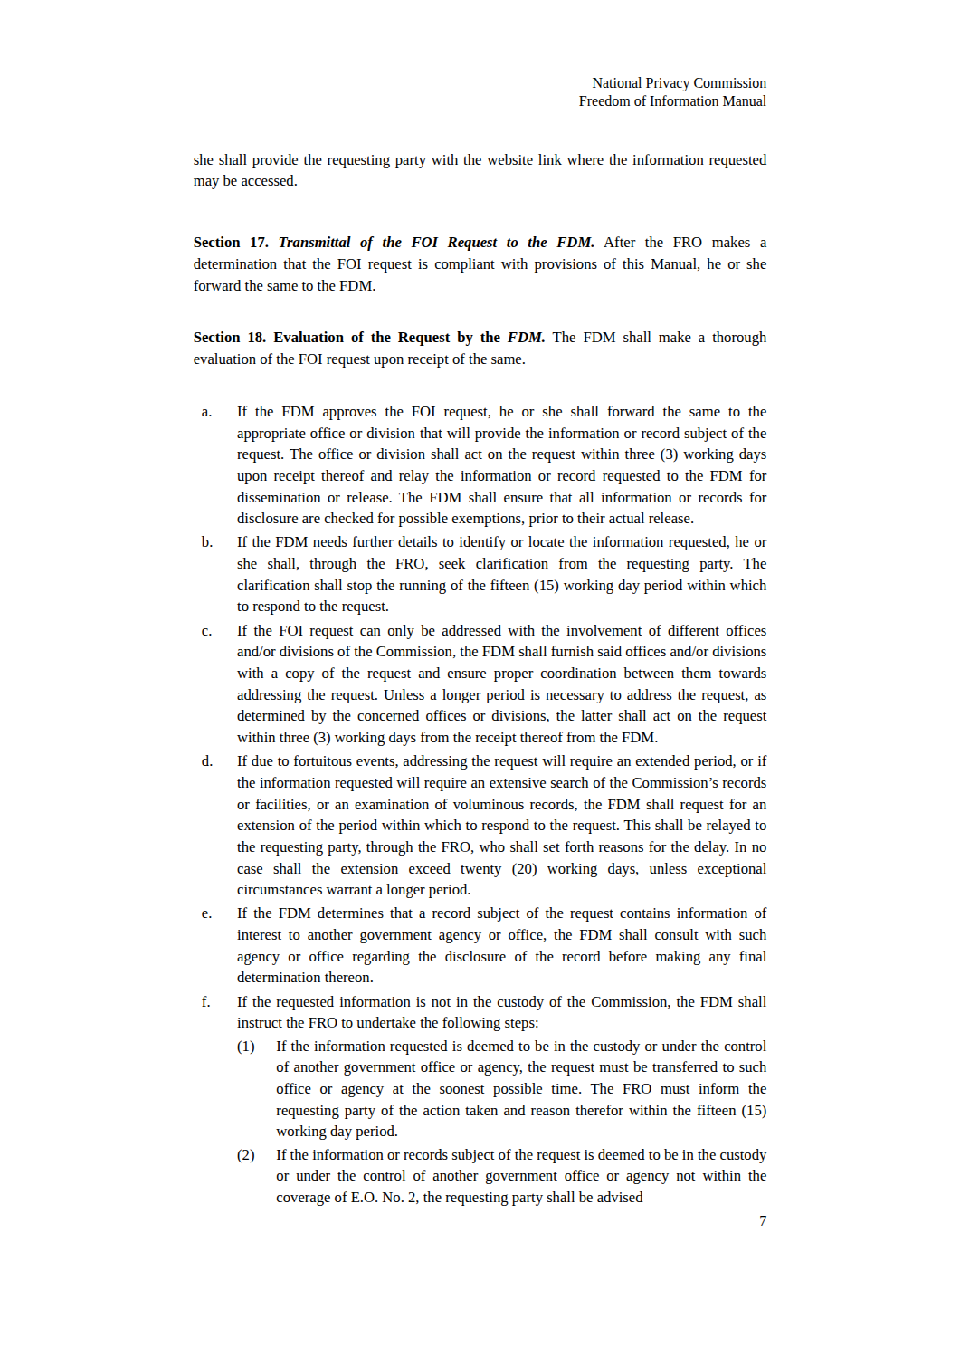National Privacy Commission
Freedom of Information Manual
she shall provide the requesting party with the website link where the information requested may be accessed.
Section 17. Transmittal of the FOI Request to the FDM. After the FRO makes a determination that the FOI request is compliant with provisions of this Manual, he or she forward the same to the FDM.
Section 18. Evaluation of the Request by the FDM. The FDM shall make a thorough evaluation of the FOI request upon receipt of the same.
a. If the FDM approves the FOI request, he or she shall forward the same to the appropriate office or division that will provide the information or record subject of the request. The office or division shall act on the request within three (3) working days upon receipt thereof and relay the information or record requested to the FDM for dissemination or release. The FDM shall ensure that all information or records for disclosure are checked for possible exemptions, prior to their actual release.
b. If the FDM needs further details to identify or locate the information requested, he or she shall, through the FRO, seek clarification from the requesting party. The clarification shall stop the running of the fifteen (15) working day period within which to respond to the request.
c. If the FOI request can only be addressed with the involvement of different offices and/or divisions of the Commission, the FDM shall furnish said offices and/or divisions with a copy of the request and ensure proper coordination between them towards addressing the request. Unless a longer period is necessary to address the request, as determined by the concerned offices or divisions, the latter shall act on the request within three (3) working days from the receipt thereof from the FDM.
d. If due to fortuitous events, addressing the request will require an extended period, or if the information requested will require an extensive search of the Commission’s records or facilities, or an examination of voluminous records, the FDM shall request for an extension of the period within which to respond to the request. This shall be relayed to the requesting party, through the FRO, who shall set forth reasons for the delay. In no case shall the extension exceed twenty (20) working days, unless exceptional circumstances warrant a longer period.
e. If the FDM determines that a record subject of the request contains information of interest to another government agency or office, the FDM shall consult with such agency or office regarding the disclosure of the record before making any final determination thereon.
f. If the requested information is not in the custody of the Commission, the FDM shall instruct the FRO to undertake the following steps:
(1) If the information requested is deemed to be in the custody or under the control of another government office or agency, the request must be transferred to such office or agency at the soonest possible time. The FRO must inform the requesting party of the action taken and reason therefor within the fifteen (15) working day period.
(2) If the information or records subject of the request is deemed to be in the custody or under the control of another government office or agency not within the coverage of E.O. No. 2, the requesting party shall be advised
7